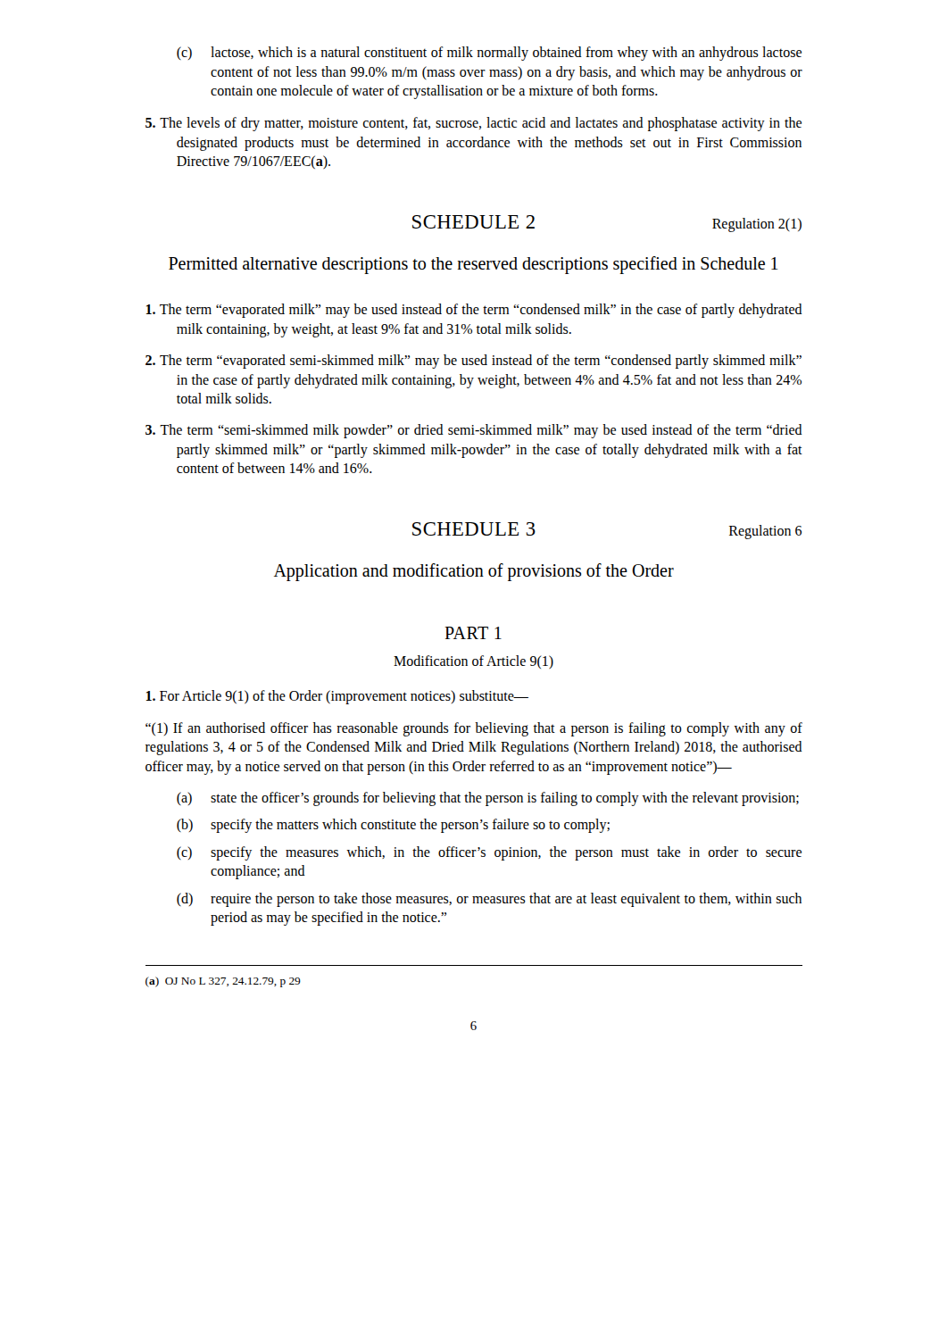(c) lactose, which is a natural constituent of milk normally obtained from whey with an anhydrous lactose content of not less than 99.0% m/m (mass over mass) on a dry basis, and which may be anhydrous or contain one molecule of water of crystallisation or be a mixture of both forms.
5. The levels of dry matter, moisture content, fat, sucrose, lactic acid and lactates and phosphatase activity in the designated products must be determined in accordance with the methods set out in First Commission Directive 79/1067/EEC(a).
SCHEDULE 2 Regulation 2(1)
Permitted alternative descriptions to the reserved descriptions specified in Schedule 1
1. The term “evaporated milk” may be used instead of the term “condensed milk” in the case of partly dehydrated milk containing, by weight, at least 9% fat and 31% total milk solids.
2. The term “evaporated semi-skimmed milk” may be used instead of the term “condensed partly skimmed milk” in the case of partly dehydrated milk containing, by weight, between 4% and 4.5% fat and not less than 24% total milk solids.
3. The term “semi-skimmed milk powder” or dried semi-skimmed milk” may be used instead of the term “dried partly skimmed milk” or “partly skimmed milk-powder” in the case of totally dehydrated milk with a fat content of between 14% and 16%.
SCHEDULE 3 Regulation 6
Application and modification of provisions of the Order
PART 1
Modification of Article 9(1)
1. For Article 9(1) of the Order (improvement notices) substitute—
“(1) If an authorised officer has reasonable grounds for believing that a person is failing to comply with any of regulations 3, 4 or 5 of the Condensed Milk and Dried Milk Regulations (Northern Ireland) 2018, the authorised officer may, by a notice served on that person (in this Order referred to as an “improvement notice”)—
(a) state the officer’s grounds for believing that the person is failing to comply with the relevant provision;
(b) specify the matters which constitute the person’s failure so to comply;
(c) specify the measures which, in the officer’s opinion, the person must take in order to secure compliance; and
(d) require the person to take those measures, or measures that are at least equivalent to them, within such period as may be specified in the notice.”
(a) OJ No L 327, 24.12.79, p 29
6